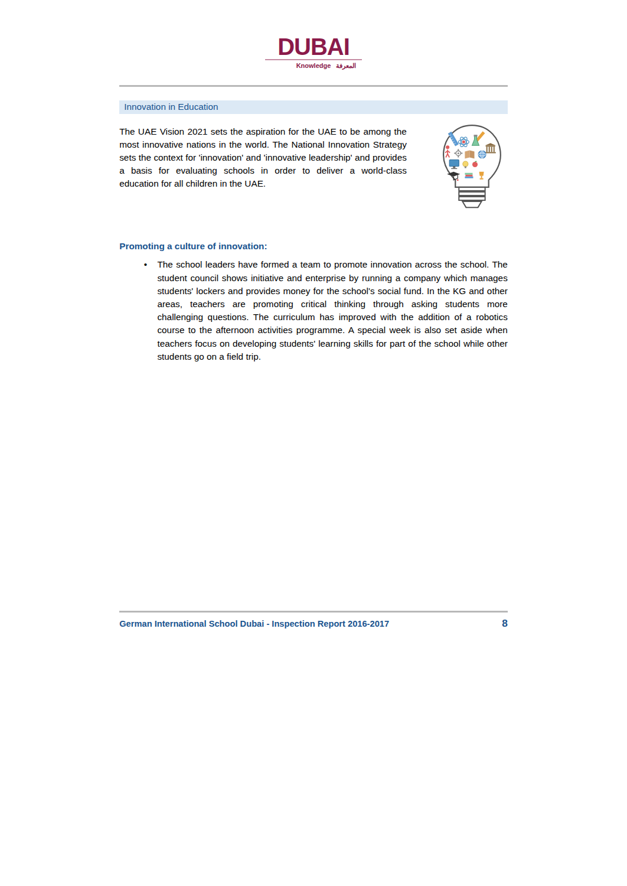DUBAI Knowledge المعرفة
Innovation in Education
The UAE Vision 2021 sets the aspiration for the UAE to be among the most innovative nations in the world. The National Innovation Strategy sets the context for 'innovation' and 'innovative leadership' and provides a basis for evaluating schools in order to deliver a world-class education for all children in the UAE.
Promoting a culture of innovation:
•
The school leaders have formed a team to promote innovation across the school. The student council shows initiative and enterprise by running a company which manages students' lockers and provides money for the school's social fund. In the KG and other areas, teachers are promoting critical thinking through asking students more challenging questions. The curriculum has improved with the addition of a robotics course to the afternoon activities programme. A special week is also set aside when teachers focus on developing students' learning skills for part of the school while other students go on a field trip.
German International School Dubai - Inspection Report 2016-2017
8